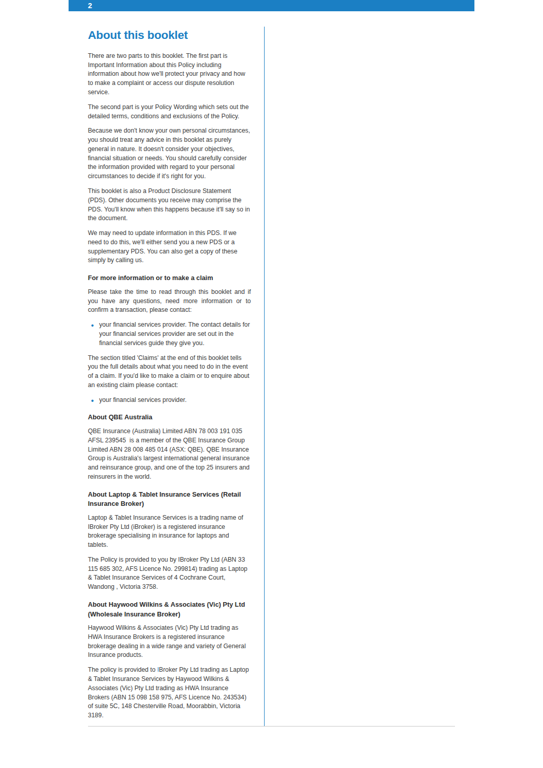2
About this booklet
There are two parts to this booklet. The first part is Important Information about this Policy including information about how we'll protect your privacy and how to make a complaint or access our dispute resolution service.
The second part is your Policy Wording which sets out the detailed terms, conditions and exclusions of the Policy.
Because we don't know your own personal circumstances, you should treat any advice in this booklet as purely general in nature. It doesn't consider your objectives, financial situation or needs. You should carefully consider the information provided with regard to your personal circumstances to decide if it's right for you.
This booklet is also a Product Disclosure Statement (PDS). Other documents you receive may comprise the PDS. You'll know when this happens because it'll say so in the document.
We may need to update information in this PDS. If we need to do this, we'll either send you a new PDS or a supplementary PDS. You can also get a copy of these simply by calling us.
For more information or to make a claim
Please take the time to read through this booklet and if you have any questions, need more information or to confirm a transaction, please contact:
your financial services provider. The contact details for your financial services provider are set out in the financial services guide they give you.
The section titled 'Claims' at the end of this booklet tells you the full details about what you need to do in the event of a claim. If you'd like to make a claim or to enquire about an existing claim please contact:
your financial services provider.
About QBE Australia
QBE Insurance (Australia) Limited ABN 78 003 191 035 AFSL 239545 is a member of the QBE Insurance Group Limited ABN 28 008 485 014 (ASX: QBE). QBE Insurance Group is Australia's largest international general insurance and reinsurance group, and one of the top 25 insurers and reinsurers in the world.
About Laptop & Tablet Insurance Services (Retail Insurance Broker)
Laptop & Tablet Insurance Services is a trading name of IBroker Pty Ltd (iBroker) is a registered insurance brokerage specialising in insurance for laptops and tablets.
The Policy is provided to you by IBroker Pty Ltd (ABN 33 115 685 302, AFS Licence No. 299814) trading as Laptop & Tablet Insurance Services of 4 Cochrane Court, Wandong , Victoria 3758.
About Haywood Wilkins & Associates (Vic) Pty Ltd (Wholesale Insurance Broker)
Haywood Wilkins & Associates (Vic) Pty Ltd trading as HWA Insurance Brokers is a registered insurance brokerage dealing in a wide range and variety of General Insurance products.
The policy is provided to IBroker Pty Ltd trading as Laptop & Tablet Insurance Services by Haywood Wilkins & Associates (Vic) Pty Ltd trading as HWA Insurance Brokers (ABN 15 098 158 975, AFS Licence No. 243534) of suite 5C, 148 Chesterville Road, Moorabbin, Victoria 3189.